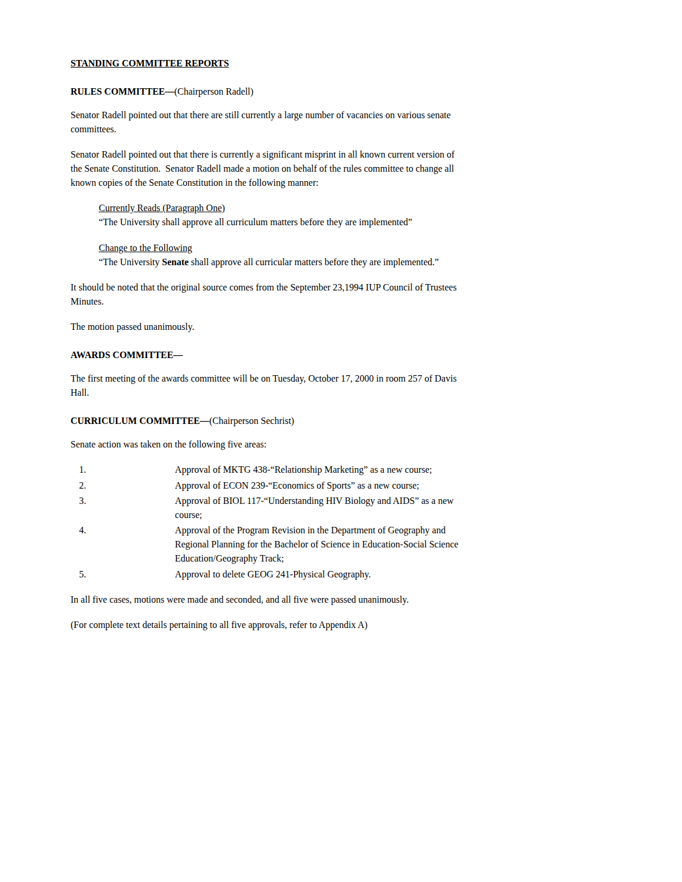STANDING COMMITTEE REPORTS
RULES COMMITTEE—(Chairperson Radell)
Senator Radell pointed out that there are still currently a large number of vacancies on various senate committees.
Senator Radell pointed out that there is currently a significant misprint in all known current version of the Senate Constitution. Senator Radell made a motion on behalf of the rules committee to change all known copies of the Senate Constitution in the following manner:
Currently Reads (Paragraph One)
“The University shall approve all curriculum matters before they are implemented”
Change to the Following
“The University Senate shall approve all curricular matters before they are implemented.”
It should be noted that the original source comes from the September 23,1994 IUP Council of Trustees Minutes.
The motion passed unanimously.
AWARDS COMMITTEE—
The first meeting of the awards committee will be on Tuesday, October 17, 2000 in room 257 of Davis Hall.
CURRICULUM COMMITTEE—(Chairperson Sechrist)
Senate action was taken on the following five areas:
1. Approval of MKTG 438-“Relationship Marketing” as a new course;
2. Approval of ECON 239-“Economics of Sports” as a new course;
3. Approval of BIOL 117-“Understanding HIV Biology and AIDS” as a new course;
4. Approval of the Program Revision in the Department of Geography and Regional Planning for the Bachelor of Science in Education-Social Science Education/Geography Track;
5. Approval to delete GEOG 241-Physical Geography.
In all five cases, motions were made and seconded, and all five were passed unanimously.
(For complete text details pertaining to all five approvals, refer to Appendix A)